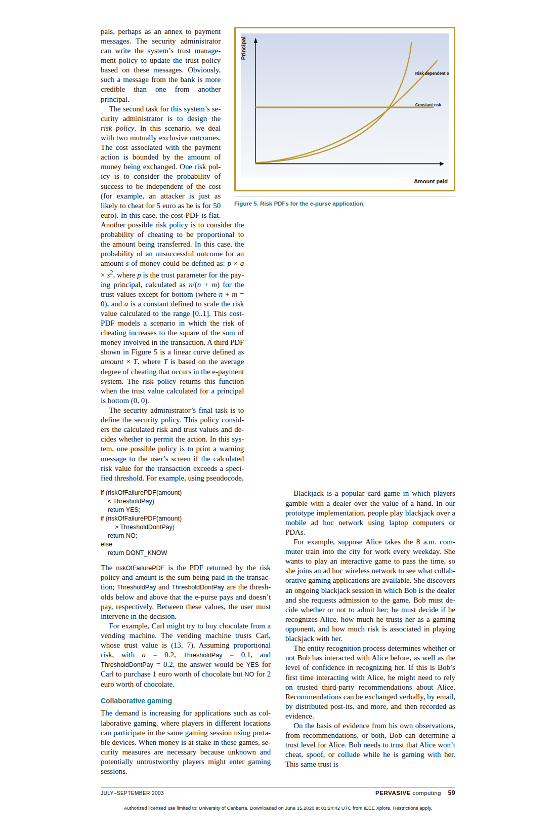Principal
Risk dependent on amount Constant risk
Amount paid
Figure 5. Risk PDFs for the e-purse application.
pals, perhaps as an annex to payment messages. The security administrator can write the system’s trust management policy to update the trust policy based on these messages. Obviously, such a message from the bank is more credible than one from another principal.
The second task for this system’s security administrator is to design the risk policy. In this scenario, we deal with two mutually exclusive outcomes. The cost associated with the payment action is bounded by the amount of money being exchanged. One risk policy is to consider the probability of success to be independent of the cost (for example, an attacker is just as likely to cheat for 5 euro as he is for 50 euro). In this case, the cost-PDF is flat. Another possible risk policy is to consider the probability of cheating to be proportional to the amount being transferred. In this case, the probability of an unsuccessful outcome for an amount s of money could be defined as: p × a × s2, where p is the trust parameter for the paying principal, calculated as n/(n + m) for the trust values except for bottom (where n + m = 0), and a is a constant defined to scale the risk value calculated to the range [0..1]. This cost-PDF models a scenario in which the risk of cheating increases to the square of the sum of money involved in the transaction. A third PDF shown in Figure 5 is a linear curve defined as amount × T, where T is based on the average degree of cheating that occurs in the e-payment system. The risk policy returns this function when the trust value calculated for a principal is bottom (0, 0).
The security administrator’s final task is to define the security policy. This policy considers the calculated risk and trust values and decides whether to permit the action. In this system, one possible policy is to print a warning message to the user’s screen if the calculated risk value for the transaction exceeds a specified threshold. For example, using pseudocode,
if (riskOfFailurePDF(amount) < ThresholdPay) return YES; if (riskOfFailurePDF(amount) > ThresholdDontPay) return NO; else return DONT_KNOW
The riskOfFailurePDF is the PDF returned by the risk policy and amount is the sum being paid in the transaction; ThresholdPay and ThresholdDontPay are the thresholds below and above that the e-purse pays and doesn’t pay, respectively. Between these values, the user must intervene in the decision.
For example, Carl might try to buy chocolate from a vending machine. The vending machine trusts Carl, whose trust value is (13, 7). Assuming proportional risk, with a = 0.2, ThresholdPay = 0.1, and ThresholdDontPay = 0.2, the answer would be YES for Carl to purchase 1 euro worth of chocolate but NO for 2 euro worth of chocolate.
Collaborative gaming
The demand is increasing for applications such as collaborative gaming, where players in different locations can participate in the same gaming session using portable devices. When money is at stake in these games, security measures are necessary because unknown and potentially untrustworthy players might enter gaming sessions.
Blackjack is a popular card game in which players gamble with a dealer over the value of a hand. In our prototype implementation, people play blackjack over a mobile ad hoc network using laptop computers or PDAs.
For example, suppose Alice takes the 8 a.m. commuter train into the city for work every weekday. She wants to play an interactive game to pass the time, so she joins an ad hoc wireless network to see what collaborative gaming applications are available. She discovers an ongoing blackjack session in which Bob is the dealer and she requests admission to the game. Bob must decide whether or not to admit her; he must decide if he recognizes Alice, how much he trusts her as a gaming opponent, and how much risk is associated in playing blackjack with her.
The entity recognition process determines whether or not Bob has interacted with Alice before, as well as the level of confidence in recognizing her. If this is Bob’s first time interacting with Alice, he might need to rely on trusted third-party recommendations about Alice. Recommendations can be exchanged verbally, by email, by distributed post-its, and more, and then recorded as evidence.
On the basis of evidence from his own observations, from recommendations, or both, Bob can determine a trust level for Alice. Bob needs to trust that Alice won’t cheat, spoof, or collude while he is gaming with her. This same trust is
July–September 2003
PERVASIVE computing 59
Authorized licensed use limited to: University of Canberra. Downloaded on June 15,2020 at 01:24:42 UTC from IEEE Xplore. Restrictions apply.